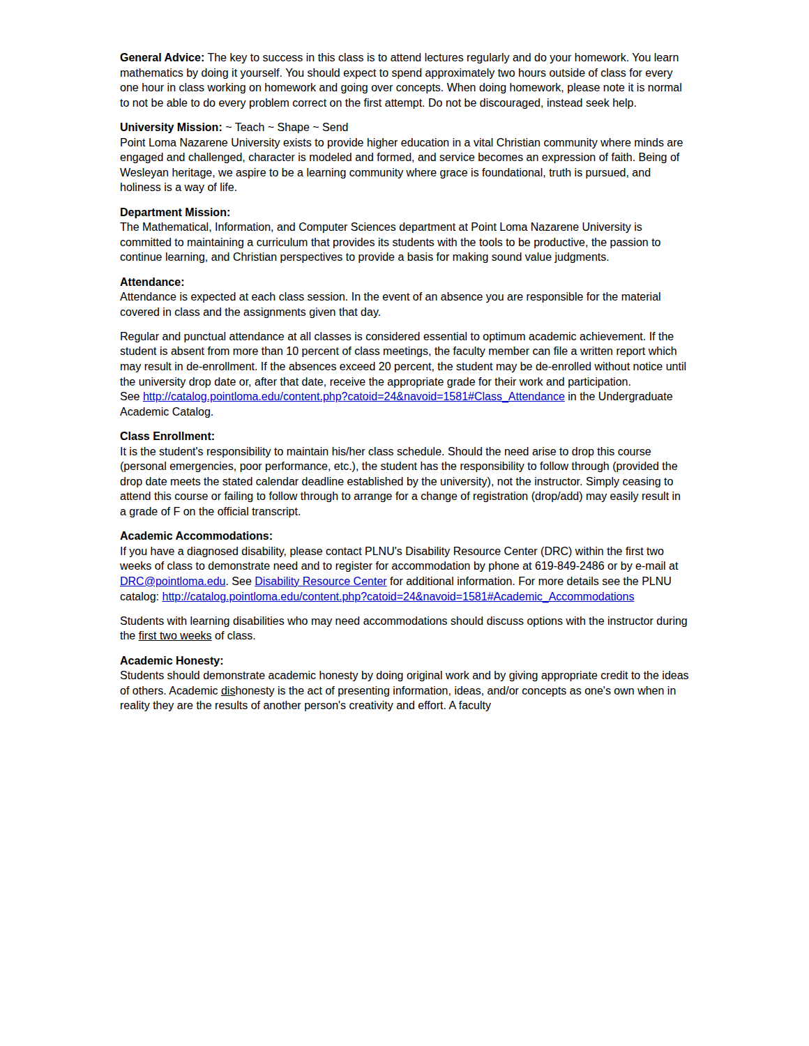General Advice: The key to success in this class is to attend lectures regularly and do your homework. You learn mathematics by doing it yourself. You should expect to spend approximately two hours outside of class for every one hour in class working on homework and going over concepts. When doing homework, please note it is normal to not be able to do every problem correct on the first attempt. Do not be discouraged, instead seek help.
University Mission: ~ Teach ~ Shape ~ Send
Point Loma Nazarene University exists to provide higher education in a vital Christian community where minds are engaged and challenged, character is modeled and formed, and service becomes an expression of faith. Being of Wesleyan heritage, we aspire to be a learning community where grace is foundational, truth is pursued, and holiness is a way of life.
Department Mission:
The Mathematical, Information, and Computer Sciences department at Point Loma Nazarene University is committed to maintaining a curriculum that provides its students with the tools to be productive, the passion to continue learning, and Christian perspectives to provide a basis for making sound value judgments.
Attendance:
Attendance is expected at each class session. In the event of an absence you are responsible for the material covered in class and the assignments given that day.
Regular and punctual attendance at all classes is considered essential to optimum academic achievement. If the student is absent from more than 10 percent of class meetings, the faculty member can file a written report which may result in de-enrollment. If the absences exceed 20 percent, the student may be de-enrolled without notice until the university drop date or, after that date, receive the appropriate grade for their work and participation.
See http://catalog.pointloma.edu/content.php?catoid=24&navoid=1581#Class_Attendance in the Undergraduate Academic Catalog.
Class Enrollment:
It is the student's responsibility to maintain his/her class schedule. Should the need arise to drop this course (personal emergencies, poor performance, etc.), the student has the responsibility to follow through (provided the drop date meets the stated calendar deadline established by the university), not the instructor. Simply ceasing to attend this course or failing to follow through to arrange for a change of registration (drop/add) may easily result in a grade of F on the official transcript.
Academic Accommodations:
If you have a diagnosed disability, please contact PLNU's Disability Resource Center (DRC) within the first two weeks of class to demonstrate need and to register for accommodation by phone at 619-849-2486 or by e-mail at DRC@pointloma.edu. See Disability Resource Center for additional information. For more details see the PLNU catalog: http://catalog.pointloma.edu/content.php?catoid=24&navoid=1581#Academic_Accommodations
Students with learning disabilities who may need accommodations should discuss options with the instructor during the first two weeks of class.
Academic Honesty:
Students should demonstrate academic honesty by doing original work and by giving appropriate credit to the ideas of others. Academic dishonesty is the act of presenting information, ideas, and/or concepts as one's own when in reality they are the results of another person's creativity and effort. A faculty